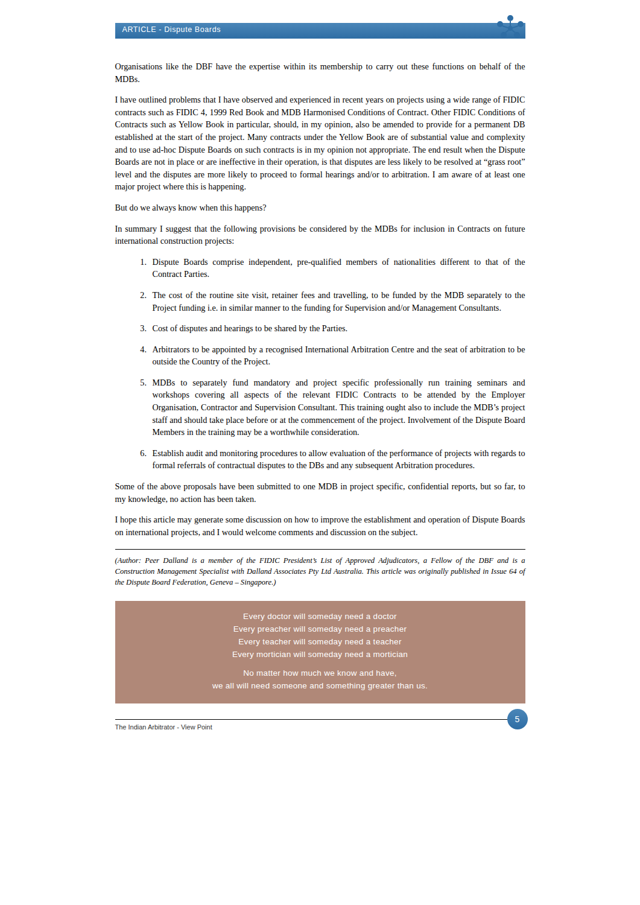ARTICLE - Dispute Boards
Organisations like the DBF have the expertise within its membership to carry out these functions on behalf of the MDBs.
I have outlined problems that I have observed and experienced in recent years on projects using a wide range of FIDIC contracts such as FIDIC 4, 1999 Red Book and MDB Harmonised Conditions of Contract. Other FIDIC Conditions of Contracts such as Yellow Book in particular, should, in my opinion, also be amended to provide for a permanent DB established at the start of the project. Many contracts under the Yellow Book are of substantial value and complexity and to use ad-hoc Dispute Boards on such contracts is in my opinion not appropriate. The end result when the Dispute Boards are not in place or are ineffective in their operation, is that disputes are less likely to be resolved at “grass root” level and the disputes are more likely to proceed to formal hearings and/or to arbitration. I am aware of at least one major project where this is happening.
But do we always know when this happens?
In summary I suggest that the following provisions be considered by the MDBs for inclusion in Contracts on future international construction projects:
Dispute Boards comprise independent, pre-qualified members of nationalities different to that of the Contract Parties.
The cost of the routine site visit, retainer fees and travelling, to be funded by the MDB separately to the Project funding i.e. in similar manner to the funding for Supervision and/or Management Consultants.
Cost of disputes and hearings to be shared by the Parties.
Arbitrators to be appointed by a recognised International Arbitration Centre and the seat of arbitration to be outside the Country of the Project.
MDBs to separately fund mandatory and project specific professionally run training seminars and workshops covering all aspects of the relevant FIDIC Contracts to be attended by the Employer Organisation, Contractor and Supervision Consultant. This training ought also to include the MDB’s project staff and should take place before or at the commencement of the project. Involvement of the Dispute Board Members in the training may be a worthwhile consideration.
Establish audit and monitoring procedures to allow evaluation of the performance of projects with regards to formal referrals of contractual disputes to the DBs and any subsequent Arbitration procedures.
Some of the above proposals have been submitted to one MDB in project specific, confidential reports, but so far, to my knowledge, no action has been taken.
I hope this article may generate some discussion on how to improve the establishment and operation of Dispute Boards on international projects, and I would welcome comments and discussion on the subject.
(Author: Peer Dalland is a member of the FIDIC President’s List of Approved Adjudicators, a Fellow of the DBF and is a Construction Management Specialist with Dalland Associates Pty Ltd Australia. This article was originally published in Issue 64 of the Dispute Board Federation, Geneva – Singapore.)
Every doctor will someday need a doctor
Every preacher will someday need a preacher
Every teacher will someday need a teacher
Every mortician will someday need a mortician No matter how much we know and have,
we all will need someone and something greater than us.
The Indian Arbitrator - View Point
5